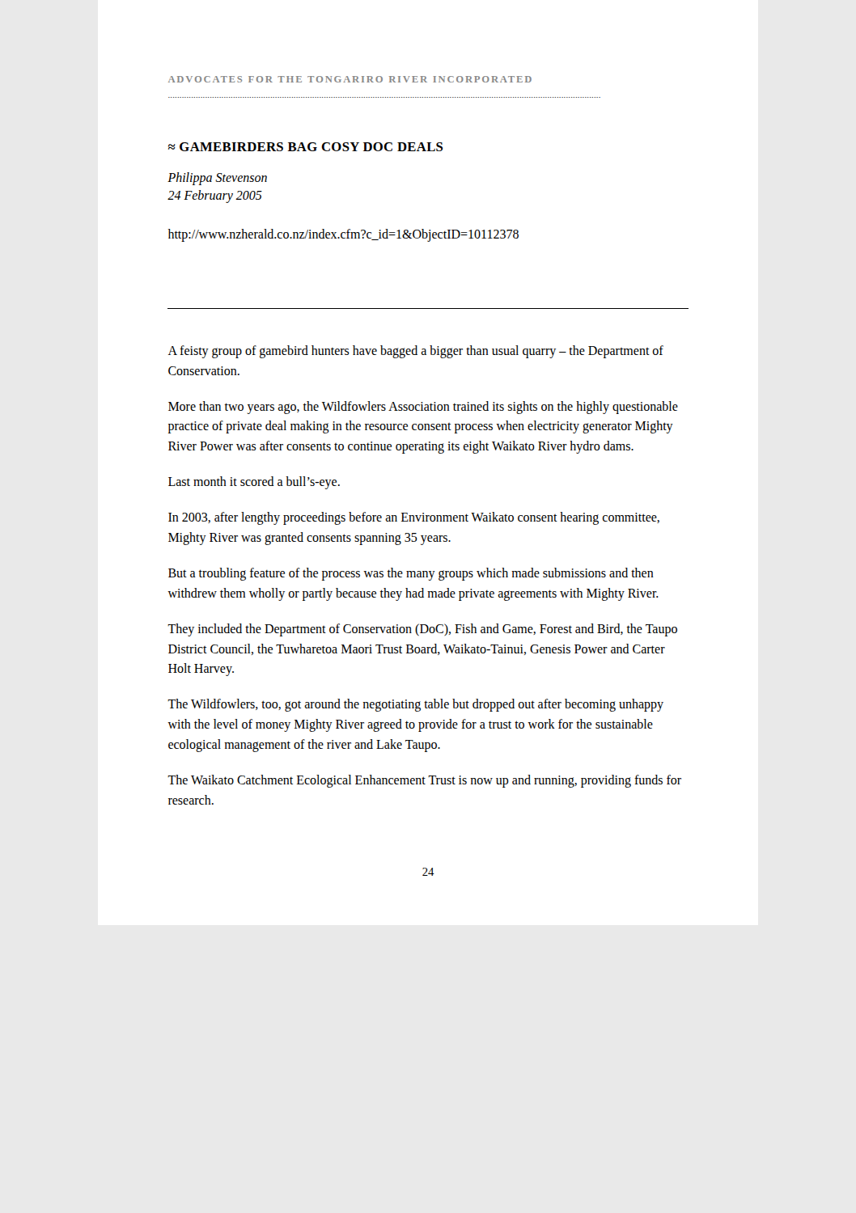Advocates for the Tongariro River Incorporated
..........................................................................................................................................................................................
≈ GAMEBIRDERS BAG COSY DOC DEALS
Philippa Stevenson
24 February 2005
http://www.nzherald.co.nz/index.cfm?c_id=1&ObjectID=10112378
A feisty group of gamebird hunters have bagged a bigger than usual quarry – the Department of Conservation.
More than two years ago, the Wildfowlers Association trained its sights on the highly questionable practice of private deal making in the resource consent process when electricity generator Mighty River Power was after consents to continue operating its eight Waikato River hydro dams.
Last month it scored a bull’s-eye.
In 2003, after lengthy proceedings before an Environment Waikato consent hearing committee, Mighty River was granted consents spanning 35 years.
But a troubling feature of the process was the many groups which made submissions and then withdrew them wholly or partly because they had made private agreements with Mighty River.
They included the Department of Conservation (DoC), Fish and Game, Forest and Bird, the Taupo District Council, the Tuwharetoa Maori Trust Board, Waikato-Tainui, Genesis Power and Carter Holt Harvey.
The Wildfowlers, too, got around the negotiating table but dropped out after becoming unhappy with the level of money Mighty River agreed to provide for a trust to work for the sustainable ecological management of the river and Lake Taupo.
The Waikato Catchment Ecological Enhancement Trust is now up and running, providing funds for research.
24